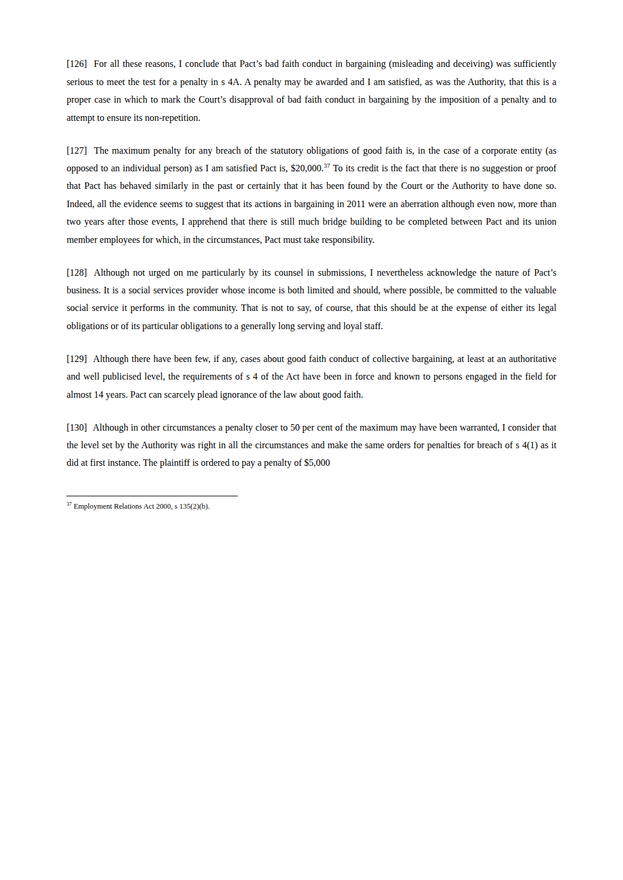[126] For all these reasons, I conclude that Pact’s bad faith conduct in bargaining (misleading and deceiving) was sufficiently serious to meet the test for a penalty in s 4A. A penalty may be awarded and I am satisfied, as was the Authority, that this is a proper case in which to mark the Court’s disapproval of bad faith conduct in bargaining by the imposition of a penalty and to attempt to ensure its non-repetition.
[127] The maximum penalty for any breach of the statutory obligations of good faith is, in the case of a corporate entity (as opposed to an individual person) as I am satisfied Pact is, $20,000.37 To its credit is the fact that there is no suggestion or proof that Pact has behaved similarly in the past or certainly that it has been found by the Court or the Authority to have done so. Indeed, all the evidence seems to suggest that its actions in bargaining in 2011 were an aberration although even now, more than two years after those events, I apprehend that there is still much bridge building to be completed between Pact and its union member employees for which, in the circumstances, Pact must take responsibility.
[128] Although not urged on me particularly by its counsel in submissions, I nevertheless acknowledge the nature of Pact’s business. It is a social services provider whose income is both limited and should, where possible, be committed to the valuable social service it performs in the community. That is not to say, of course, that this should be at the expense of either its legal obligations or of its particular obligations to a generally long serving and loyal staff.
[129] Although there have been few, if any, cases about good faith conduct of collective bargaining, at least at an authoritative and well publicised level, the requirements of s 4 of the Act have been in force and known to persons engaged in the field for almost 14 years. Pact can scarcely plead ignorance of the law about good faith.
[130] Although in other circumstances a penalty closer to 50 per cent of the maximum may have been warranted, I consider that the level set by the Authority was right in all the circumstances and make the same orders for penalties for breach of s 4(1) as it did at first instance. The plaintiff is ordered to pay a penalty of $5,000
37 Employment Relations Act 2000, s 135(2)(b).